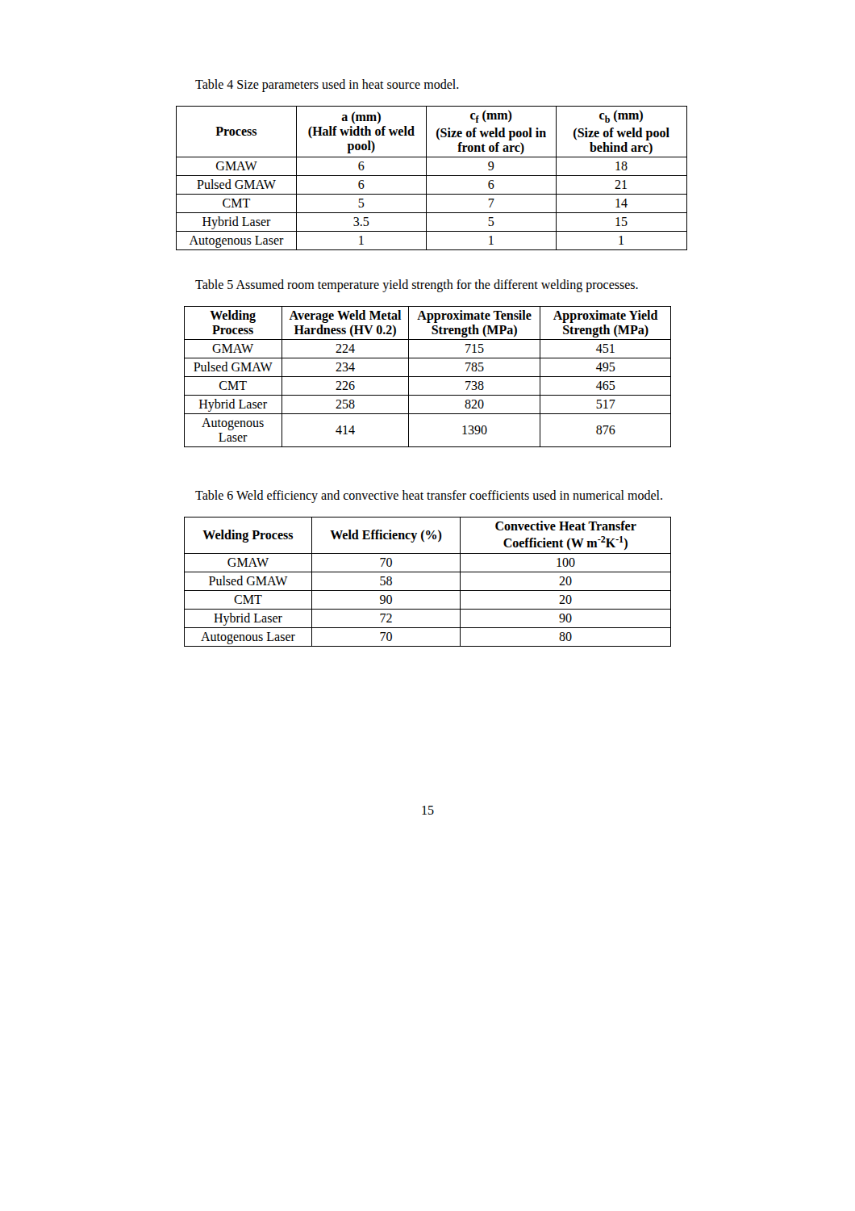Table 4 Size parameters used in heat source model.
| Process | a (mm) (Half width of weld pool) | c f (mm) (Size of weld pool in front of arc) | c b (mm) (Size of weld pool behind arc) |
| --- | --- | --- | --- |
| GMAW | 6 | 9 | 18 |
| Pulsed GMAW | 6 | 6 | 21 |
| CMT | 5 | 7 | 14 |
| Hybrid Laser | 3.5 | 5 | 15 |
| Autogenous Laser | 1 | 1 | 1 |
Table 5 Assumed room temperature yield strength for the different welding processes.
| Welding Process | Average Weld Metal Hardness (HV 0.2) | Approximate Tensile Strength (MPa) | Approximate Yield Strength (MPa) |
| --- | --- | --- | --- |
| GMAW | 224 | 715 | 451 |
| Pulsed GMAW | 234 | 785 | 495 |
| CMT | 226 | 738 | 465 |
| Hybrid Laser | 258 | 820 | 517 |
| Autogenous Laser | 414 | 1390 | 876 |
Table 6 Weld efficiency and convective heat transfer coefficients used in numerical model.
| Welding Process | Weld Efficiency (%) | Convective Heat Transfer Coefficient (W m -2 K -1 ) |
| --- | --- | --- |
| GMAW | 70 | 100 |
| Pulsed GMAW | 58 | 20 |
| CMT | 90 | 20 |
| Hybrid Laser | 72 | 90 |
| Autogenous Laser | 70 | 80 |
15